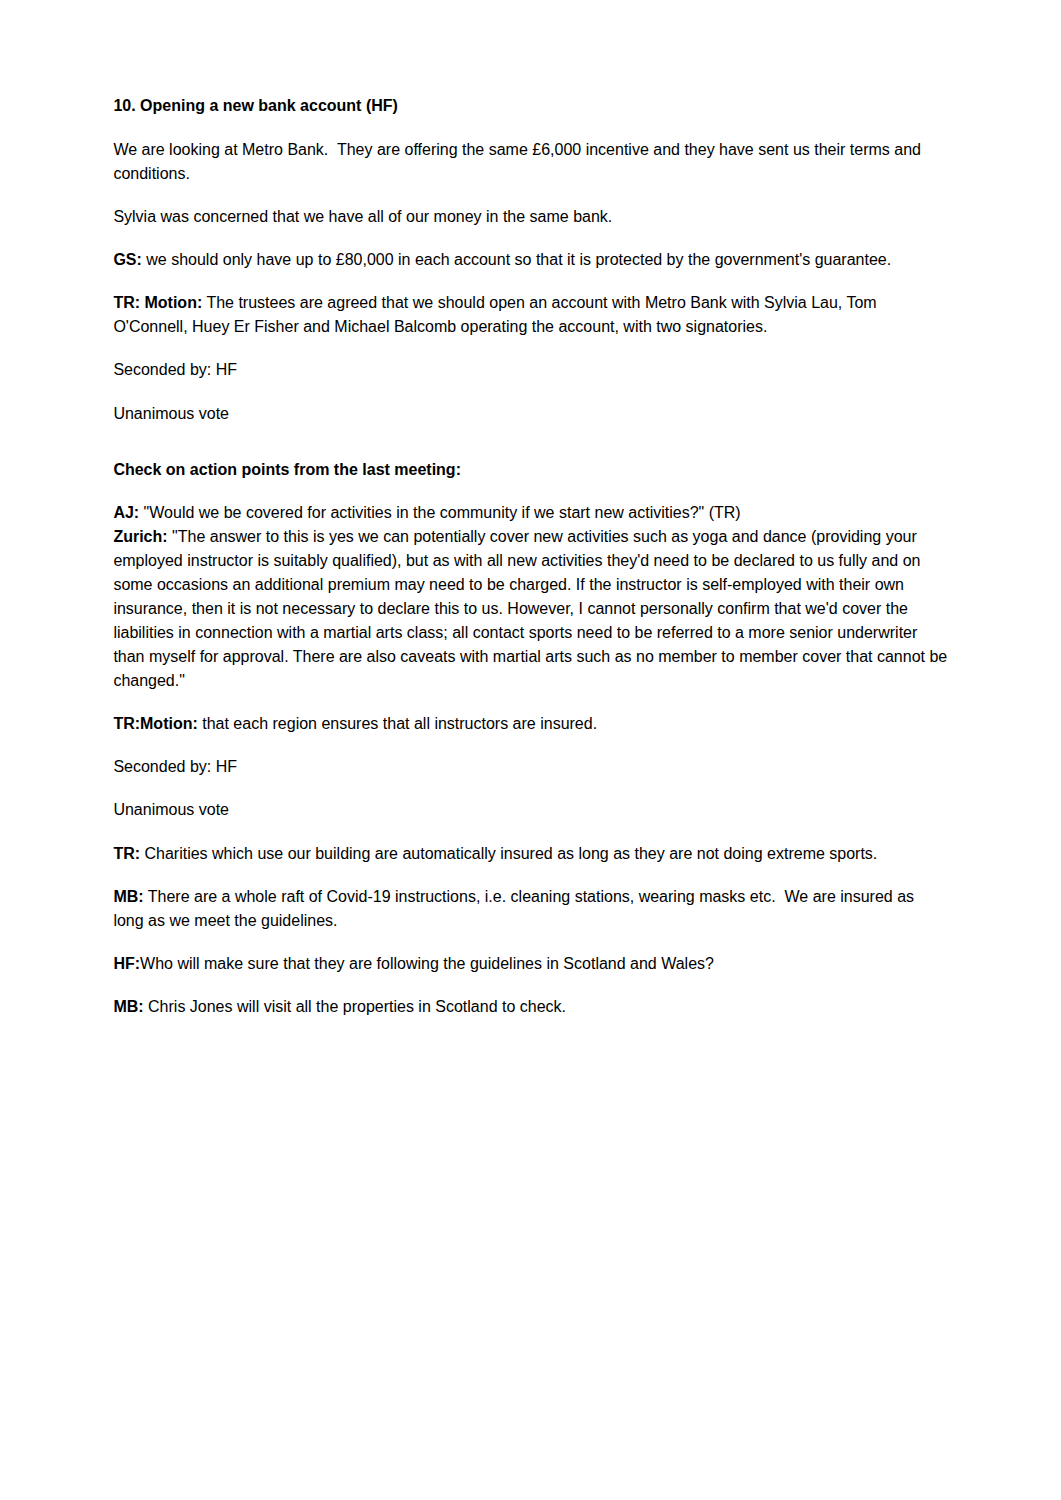10. Opening a new bank account (HF)
We are looking at Metro Bank. They are offering the same £6,000 incentive and they have sent us their terms and conditions.
Sylvia was concerned that we have all of our money in the same bank.
GS: we should only have up to £80,000 in each account so that it is protected by the government's guarantee.
TR: Motion: The trustees are agreed that we should open an account with Metro Bank with Sylvia Lau, Tom O'Connell, Huey Er Fisher and Michael Balcomb operating the account, with two signatories.
Seconded by: HF
Unanimous vote
Check on action points from the last meeting:
AJ: "Would we be covered for activities in the community if we start new activities?" (TR)
Zurich: "The answer to this is yes we can potentially cover new activities such as yoga and dance (providing your employed instructor is suitably qualified), but as with all new activities they'd need to be declared to us fully and on some occasions an additional premium may need to be charged. If the instructor is self-employed with their own insurance, then it is not necessary to declare this to us. However, I cannot personally confirm that we'd cover the liabilities in connection with a martial arts class; all contact sports need to be referred to a more senior underwriter than myself for approval. There are also caveats with martial arts such as no member to member cover that cannot be changed."
TR:Motion: that each region ensures that all instructors are insured.
Seconded by: HF
Unanimous vote
TR: Charities which use our building are automatically insured as long as they are not doing extreme sports.
MB: There are a whole raft of Covid-19 instructions, i.e. cleaning stations, wearing masks etc. We are insured as long as we meet the guidelines.
HF: Who will make sure that they are following the guidelines in Scotland and Wales?
MB: Chris Jones will visit all the properties in Scotland to check.